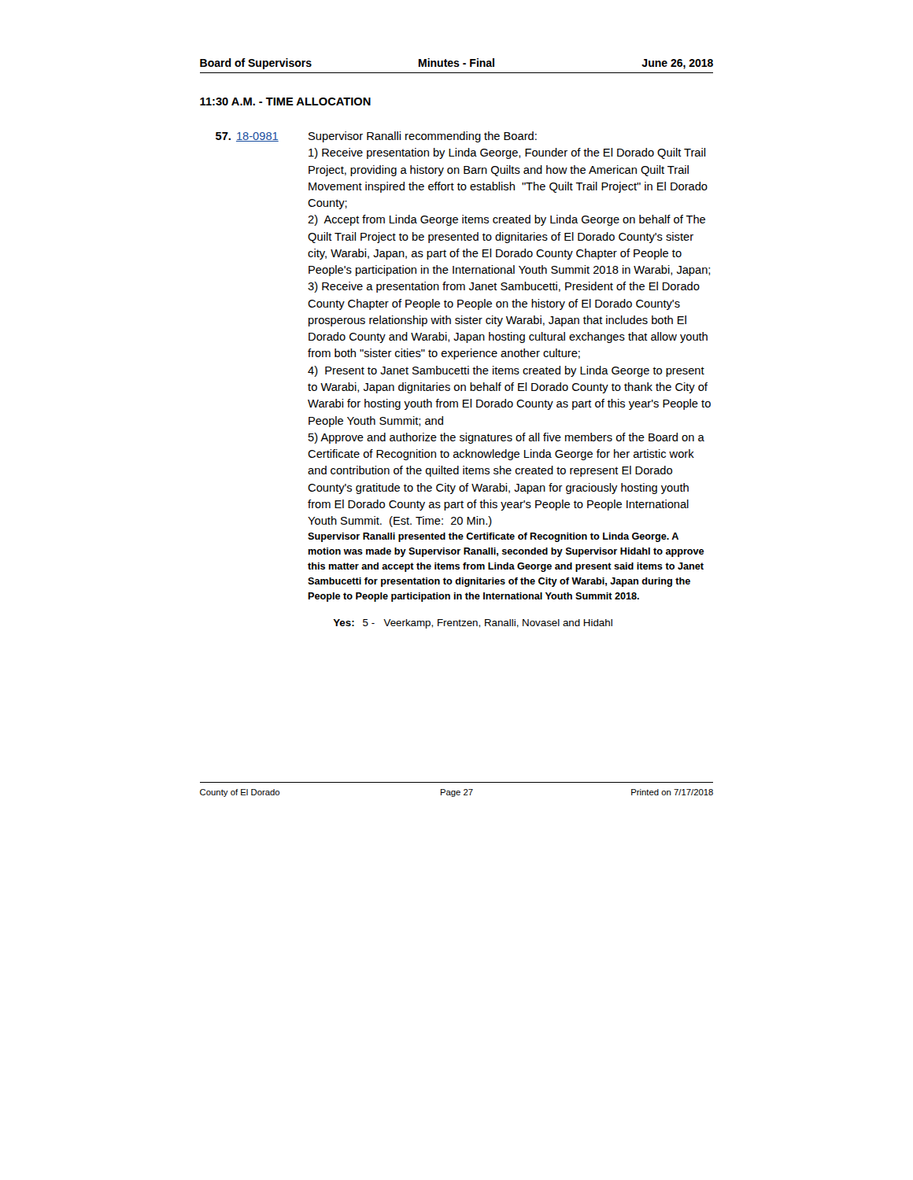Board of Supervisors
Minutes - Final
June 26, 2018
11:30 A.M. - TIME ALLOCATION
57.
18-0981
Supervisor Ranalli recommending the Board:
1) Receive presentation by Linda George, Founder of the El Dorado Quilt Trail Project, providing a history on Barn Quilts and how the American Quilt Trail Movement inspired the effort to establish "The Quilt Trail Project" in El Dorado County;
2) Accept from Linda George items created by Linda George on behalf of The Quilt Trail Project to be presented to dignitaries of El Dorado County's sister city, Warabi, Japan, as part of the El Dorado County Chapter of People to People's participation in the International Youth Summit 2018 in Warabi, Japan;
3) Receive a presentation from Janet Sambucetti, President of the El Dorado County Chapter of People to People on the history of El Dorado County's prosperous relationship with sister city Warabi, Japan that includes both El Dorado County and Warabi, Japan hosting cultural exchanges that allow youth from both "sister cities" to experience another culture;
4) Present to Janet Sambucetti the items created by Linda George to present to Warabi, Japan dignitaries on behalf of El Dorado County to thank the City of Warabi for hosting youth from El Dorado County as part of this year's People to People Youth Summit; and
5) Approve and authorize the signatures of all five members of the Board on a Certificate of Recognition to acknowledge Linda George for her artistic work and contribution of the quilted items she created to represent El Dorado County's gratitude to the City of Warabi, Japan for graciously hosting youth from El Dorado County as part of this year's People to People International Youth Summit. (Est. Time: 20 Min.)
Supervisor Ranalli presented the Certificate of Recognition to Linda George. A motion was made by Supervisor Ranalli, seconded by Supervisor Hidahl to approve this matter and accept the items from Linda George and present said items to Janet Sambucetti for presentation to dignitaries of the City of Warabi, Japan during the People to People participation in the International Youth Summit 2018.
Yes:
5 -
Veerkamp, Frentzen, Ranalli, Novasel and Hidahl
County of El Dorado
Page 27
Printed on 7/17/2018